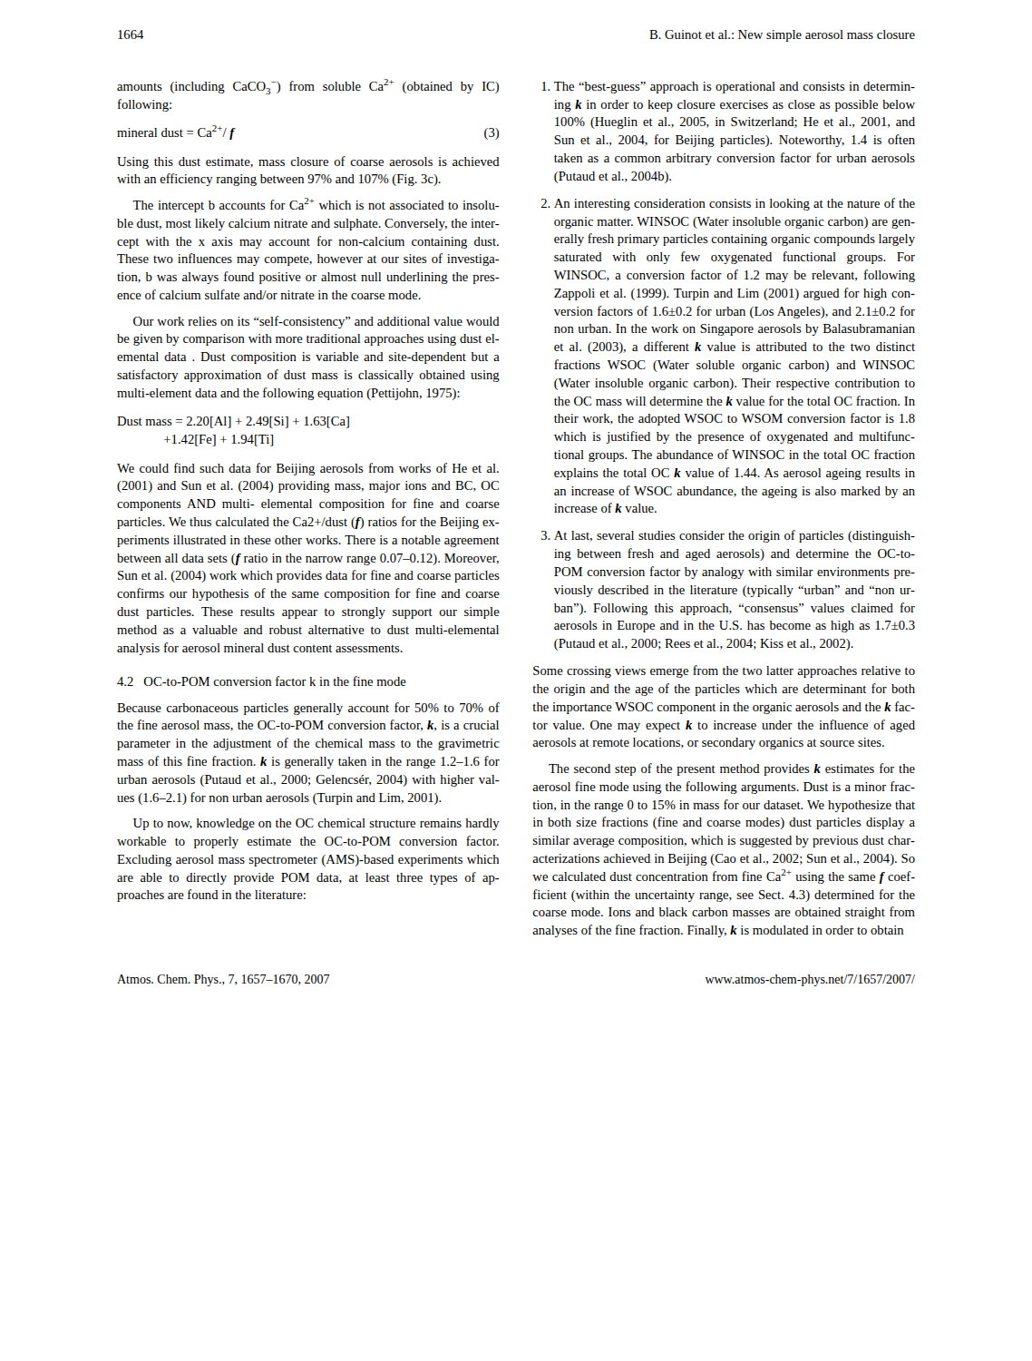1664 B. Guinot et al.: New simple aerosol mass closure
amounts (including CaCO3−) from soluble Ca2+ (obtained by IC) following:
mineral dust = Ca2+/ f(3)
Using this dust estimate, mass closure of coarse aerosols is achieved with an efficiency ranging between 97% and 107% (Fig. 3c).
The intercept b accounts for Ca2+ which is not associated to insoluble dust, most likely calcium nitrate and sulphate. Conversely, the intercept with the x axis may account for non-calcium containing dust. These two influences may compete, however at our sites of investigation, b was always found positive or almost null underlining the presence of calcium sulfate and/or nitrate in the coarse mode.
Our work relies on its “self-consistency” and additional value would be given by comparison with more traditional approaches using dust elemental data . Dust composition is variable and site-dependent but a satisfactory approximation of dust mass is classically obtained using multi-element data and the following equation (Pettijohn, 1975):
Dust mass = 2.20[Al] + 2.49[Si] + 1.63[Ca] +1.42[Fe] + 1.94[Ti]
We could find such data for Beijing aerosols from works of He et al. (2001) and Sun et al. (2004) providing mass, major ions and BC, OC components AND multi- elemental composition for fine and coarse particles. We thus calculated the Ca2+/dust (f) ratios for the Beijing experiments illustrated in these other works. There is a notable agreement between all data sets (f ratio in the narrow range 0.07–0.12). Moreover, Sun et al. (2004) work which provides data for fine and coarse particles confirms our hypothesis of the same composition for fine and coarse dust particles. These results appear to strongly support our simple method as a valuable and robust alternative to dust multi-elemental analysis for aerosol mineral dust content assessments.
4.2 OC-to-POM conversion factor k in the fine mode
Because carbonaceous particles generally account for 50% to 70% of the fine aerosol mass, the OC-to-POM conversion factor, k, is a crucial parameter in the adjustment of the chemical mass to the gravimetric mass of this fine fraction. k is generally taken in the range 1.2–1.6 for urban aerosols (Putaud et al., 2000; Gelencsér, 2004) with higher values (1.6–2.1) for non urban aerosols (Turpin and Lim, 2001).
Up to now, knowledge on the OC chemical structure remains hardly workable to properly estimate the OC-to-POM conversion factor. Excluding aerosol mass spectrometer (AMS)-based experiments which are able to directly provide POM data, at least three types of approaches are found in the literature:
The “best-guess” approach is operational and consists in determining k in order to keep closure exercises as close as possible below 100% (Hueglin et al., 2005, in Switzerland; He et al., 2001, and Sun et al., 2004, for Beijing particles). Noteworthy, 1.4 is often taken as a common arbitrary conversion factor for urban aerosols (Putaud et al., 2004b).
An interesting consideration consists in looking at the nature of the organic matter. WINSOC (Water insoluble organic carbon) are generally fresh primary particles containing organic compounds largely saturated with only few oxygenated functional groups. For WINSOC, a conversion factor of 1.2 may be relevant, following Zappoli et al. (1999). Turpin and Lim (2001) argued for high conversion factors of 1.6±0.2 for urban (Los Angeles), and 2.1±0.2 for non urban. In the work on Singapore aerosols by Balasubramanian et al. (2003), a different k value is attributed to the two distinct fractions WSOC (Water soluble organic carbon) and WINSOC (Water insoluble organic carbon). Their respective contribution to the OC mass will determine the k value for the total OC fraction. In their work, the adopted WSOC to WSOM conversion factor is 1.8 which is justified by the presence of oxygenated and multifunctional groups. The abundance of WINSOC in the total OC fraction explains the total OC k value of 1.44. As aerosol ageing results in an increase of WSOC abundance, the ageing is also marked by an increase of k value.
At last, several studies consider the origin of particles (distinguishing between fresh and aged aerosols) and determine the OC-to-POM conversion factor by analogy with similar environments previously described in the literature (typically “urban” and “non urban”). Following this approach, “consensus” values claimed for aerosols in Europe and in the U.S. has become as high as 1.7±0.3 (Putaud et al., 2000; Rees et al., 2004; Kiss et al., 2002).
Some crossing views emerge from the two latter approaches relative to the origin and the age of the particles which are determinant for both the importance WSOC component in the organic aerosols and the k factor value. One may expect k to increase under the influence of aged aerosols at remote locations, or secondary organics at source sites.
The second step of the present method provides k estimates for the aerosol fine mode using the following arguments. Dust is a minor fraction, in the range 0 to 15% in mass for our dataset. We hypothesize that in both size fractions (fine and coarse modes) dust particles display a similar average composition, which is suggested by previous dust characterizations achieved in Beijing (Cao et al., 2002; Sun et al., 2004). So we calculated dust concentration from fine Ca2+ using the same f coefficient (within the uncertainty range, see Sect. 4.3) determined for the coarse mode. Ions and black carbon masses are obtained straight from analyses of the fine fraction. Finally, k is modulated in order to obtain
Atmos. Chem. Phys., 7, 1657–1670, 2007 www.atmos-chem-phys.net/7/1657/2007/